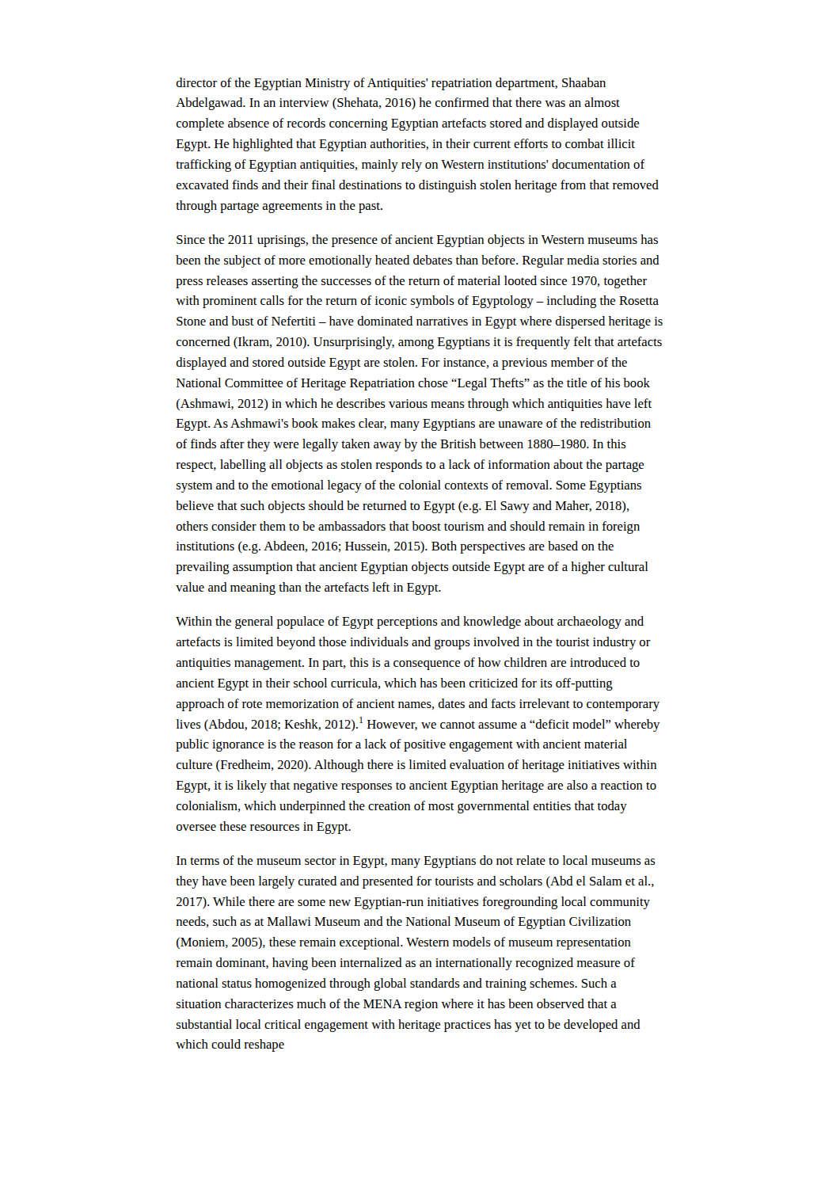director of the Egyptian Ministry of Antiquities' repatriation department, Shaaban Abdelgawad. In an interview (Shehata, 2016) he confirmed that there was an almost complete absence of records concerning Egyptian artefacts stored and displayed outside Egypt. He highlighted that Egyptian authorities, in their current efforts to combat illicit trafficking of Egyptian antiquities, mainly rely on Western institutions' documentation of excavated finds and their final destinations to distinguish stolen heritage from that removed through partage agreements in the past.
Since the 2011 uprisings, the presence of ancient Egyptian objects in Western museums has been the subject of more emotionally heated debates than before. Regular media stories and press releases asserting the successes of the return of material looted since 1970, together with prominent calls for the return of iconic symbols of Egyptology – including the Rosetta Stone and bust of Nefertiti – have dominated narratives in Egypt where dispersed heritage is concerned (Ikram, 2010). Unsurprisingly, among Egyptians it is frequently felt that artefacts displayed and stored outside Egypt are stolen. For instance, a previous member of the National Committee of Heritage Repatriation chose “Legal Thefts” as the title of his book (Ashmawi, 2012) in which he describes various means through which antiquities have left Egypt. As Ashmawi's book makes clear, many Egyptians are unaware of the redistribution of finds after they were legally taken away by the British between 1880–1980. In this respect, labelling all objects as stolen responds to a lack of information about the partage system and to the emotional legacy of the colonial contexts of removal. Some Egyptians believe that such objects should be returned to Egypt (e.g. El Sawy and Maher, 2018), others consider them to be ambassadors that boost tourism and should remain in foreign institutions (e.g. Abdeen, 2016; Hussein, 2015). Both perspectives are based on the prevailing assumption that ancient Egyptian objects outside Egypt are of a higher cultural value and meaning than the artefacts left in Egypt.
Within the general populace of Egypt perceptions and knowledge about archaeology and artefacts is limited beyond those individuals and groups involved in the tourist industry or antiquities management. In part, this is a consequence of how children are introduced to ancient Egypt in their school curricula, which has been criticized for its off-putting approach of rote memorization of ancient names, dates and facts irrelevant to contemporary lives (Abdou, 2018; Keshk, 2012).1 However, we cannot assume a “deficit model” whereby public ignorance is the reason for a lack of positive engagement with ancient material culture (Fredheim, 2020). Although there is limited evaluation of heritage initiatives within Egypt, it is likely that negative responses to ancient Egyptian heritage are also a reaction to colonialism, which underpinned the creation of most governmental entities that today oversee these resources in Egypt.
In terms of the museum sector in Egypt, many Egyptians do not relate to local museums as they have been largely curated and presented for tourists and scholars (Abd el Salam et al., 2017). While there are some new Egyptian-run initiatives foregrounding local community needs, such as at Mallawi Museum and the National Museum of Egyptian Civilization (Moniem, 2005), these remain exceptional. Western models of museum representation remain dominant, having been internalized as an internationally recognized measure of national status homogenized through global standards and training schemes. Such a situation characterizes much of the MENA region where it has been observed that a substantial local critical engagement with heritage practices has yet to be developed and which could reshape